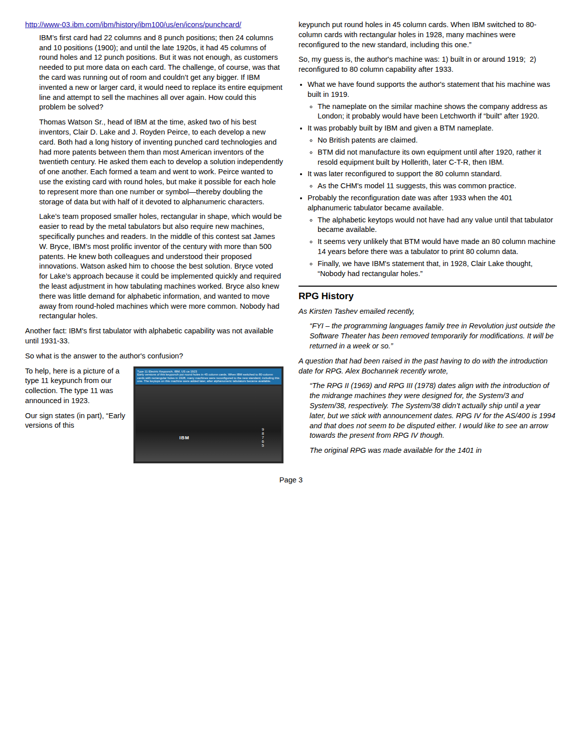http://www-03.ibm.com/ibm/history/ibm100/us/en/icons/punchcard/
IBM’s first card had 22 columns and 8 punch positions; then 24 columns and 10 positions (1900); and until the late 1920s, it had 45 columns of round holes and 12 punch positions. But it was not enough, as customers needed to put more data on each card. The challenge, of course, was that the card was running out of room and couldn’t get any bigger. If IBM invented a new or larger card, it would need to replace its entire equipment line and attempt to sell the machines all over again. How could this problem be solved?
Thomas Watson Sr., head of IBM at the time, asked two of his best inventors, Clair D. Lake and J. Royden Peirce, to each develop a new card. Both had a long history of inventing punched card technologies and had more patents between them than most American inventors of the twentieth century. He asked them each to develop a solution independently of one another. Each formed a team and went to work. Peirce wanted to use the existing card with round holes, but make it possible for each hole to represent more than one number or symbol—thereby doubling the storage of data but with half of it devoted to alphanumeric characters.
Lake’s team proposed smaller holes, rectangular in shape, which would be easier to read by the metal tabulators but also require new machines, specifically punches and readers. In the middle of this contest sat James W. Bryce, IBM’s most prolific inventor of the century with more than 500 patents. He knew both colleagues and understood their proposed innovations. Watson asked him to choose the best solution. Bryce voted for Lake’s approach because it could be implemented quickly and required the least adjustment in how tabulating machines worked. Bryce also knew there was little demand for alphabetic information, and wanted to move away from round-holed machines which were more common. Nobody had rectangular holes.
Another fact: IBM's first tabulator with alphabetic capability was not available until 1931-33.
So what is the answer to the author's confusion?
Type 11 Electric Keypunch, IBM, US ca 1923
Early versions of this keypunch put round holes in 45 column cards. When IBM switched to 80-column cards with rectangular holes in 1928, many machines were reconfigured to the new standard, including this one. The keytops on this machine were added later, after alphanumeric tabulators became available.
IBM 9
8
7
6
5
To help, here is a picture of a type 11 keypunch from our collection. The type 11 was announced in 1923.
Our sign states (in part), “Early versions of this
keypunch put round holes in 45 column cards. When IBM switched to 80-column cards with rectangular holes in 1928, many machines were reconfigured to the new standard, including this one.”
So, my guess is, the author's machine was: 1) built in or around 1919; 2) reconfigured to 80 column capability after 1933.
What we have found supports the author's statement that his machine was built in 1919.
The nameplate on the similar machine shows the company address as London; it probably would have been Letchworth if “built” after 1920.
It was probably built by IBM and given a BTM nameplate.
No British patents are claimed.
BTM did not manufacture its own equipment until after 1920, rather it resold equipment built by Hollerith, later C-T-R, then IBM.
It was later reconfigured to support the 80 column standard.
As the CHM's model 11 suggests, this was common practice.
Probably the reconfiguration date was after 1933 when the 401 alphanumeric tabulator became available.
The alphabetic keytops would not have had any value until that tabulator became available.
It seems very unlikely that BTM would have made an 80 column machine 14 years before there was a tabulator to print 80 column data.
Finally, we have IBM's statement that, in 1928, Clair Lake thought, “Nobody had rectangular holes.”
RPG History
As Kirsten Tashev emailed recently,
“FYI – the programming languages family tree in Revolution just outside the Software Theater has been removed temporarily for modifications. It will be returned in a week or so.”
A question that had been raised in the past having to do with the introduction date for RPG. Alex Bochannek recently wrote,
“The RPG II (1969) and RPG III (1978) dates align with the introduction of the midrange machines they were designed for, the System/3 and System/38, respectively. The System/38 didn’t actually ship until a year later, but we stick with announcement dates. RPG IV for the AS/400 is 1994 and that does not seem to be disputed either. I would like to see an arrow towards the present from RPG IV though.
The original RPG was made available for the 1401 in
Page 3